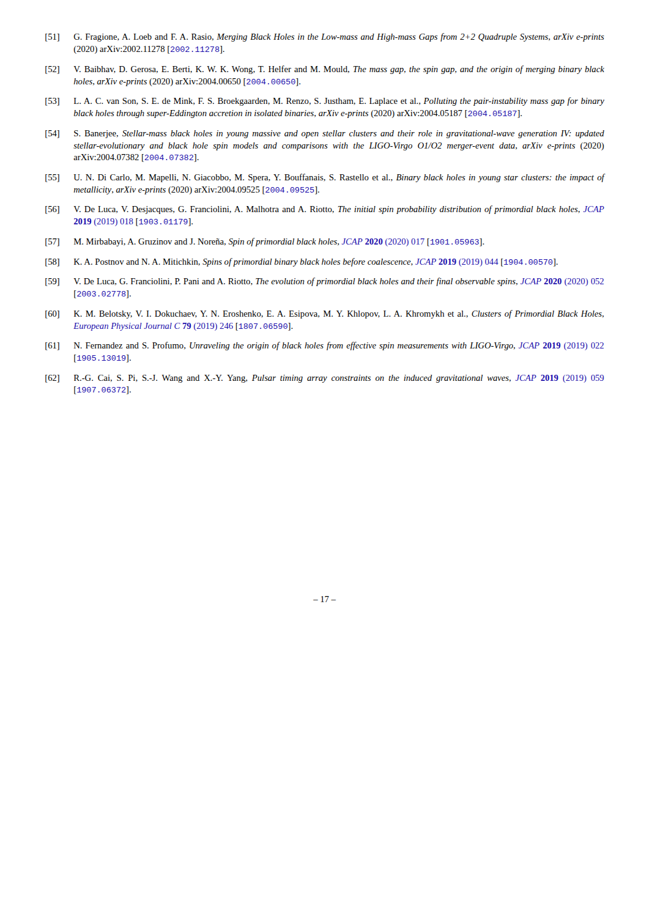[51] G. Fragione, A. Loeb and F. A. Rasio, Merging Black Holes in the Low-mass and High-mass Gaps from 2+2 Quadruple Systems, arXiv e-prints (2020) arXiv:2002.11278 [2002.11278].
[52] V. Baibhav, D. Gerosa, E. Berti, K. W. K. Wong, T. Helfer and M. Mould, The mass gap, the spin gap, and the origin of merging binary black holes, arXiv e-prints (2020) arXiv:2004.00650 [2004.00650].
[53] L. A. C. van Son, S. E. de Mink, F. S. Broekgaarden, M. Renzo, S. Justham, E. Laplace et al., Polluting the pair-instability mass gap for binary black holes through super-Eddington accretion in isolated binaries, arXiv e-prints (2020) arXiv:2004.05187 [2004.05187].
[54] S. Banerjee, Stellar-mass black holes in young massive and open stellar clusters and their role in gravitational-wave generation IV: updated stellar-evolutionary and black hole spin models and comparisons with the LIGO-Virgo O1/O2 merger-event data, arXiv e-prints (2020) arXiv:2004.07382 [2004.07382].
[55] U. N. Di Carlo, M. Mapelli, N. Giacobbo, M. Spera, Y. Bouffanais, S. Rastello et al., Binary black holes in young star clusters: the impact of metallicity, arXiv e-prints (2020) arXiv:2004.09525 [2004.09525].
[56] V. De Luca, V. Desjacques, G. Franciolini, A. Malhotra and A. Riotto, The initial spin probability distribution of primordial black holes, JCAP 2019 (2019) 018 [1903.01179].
[57] M. Mirbabayi, A. Gruzinov and J. Noreña, Spin of primordial black holes, JCAP 2020 (2020) 017 [1901.05963].
[58] K. A. Postnov and N. A. Mitichkin, Spins of primordial binary black holes before coalescence, JCAP 2019 (2019) 044 [1904.00570].
[59] V. De Luca, G. Franciolini, P. Pani and A. Riotto, The evolution of primordial black holes and their final observable spins, JCAP 2020 (2020) 052 [2003.02778].
[60] K. M. Belotsky, V. I. Dokuchaev, Y. N. Eroshenko, E. A. Esipova, M. Y. Khlopov, L. A. Khromykh et al., Clusters of Primordial Black Holes, European Physical Journal C 79 (2019) 246 [1807.06590].
[61] N. Fernandez and S. Profumo, Unraveling the origin of black holes from effective spin measurements with LIGO-Virgo, JCAP 2019 (2019) 022 [1905.13019].
[62] R.-G. Cai, S. Pi, S.-J. Wang and X.-Y. Yang, Pulsar timing array constraints on the induced gravitational waves, JCAP 2019 (2019) 059 [1907.06372].
– 17 –